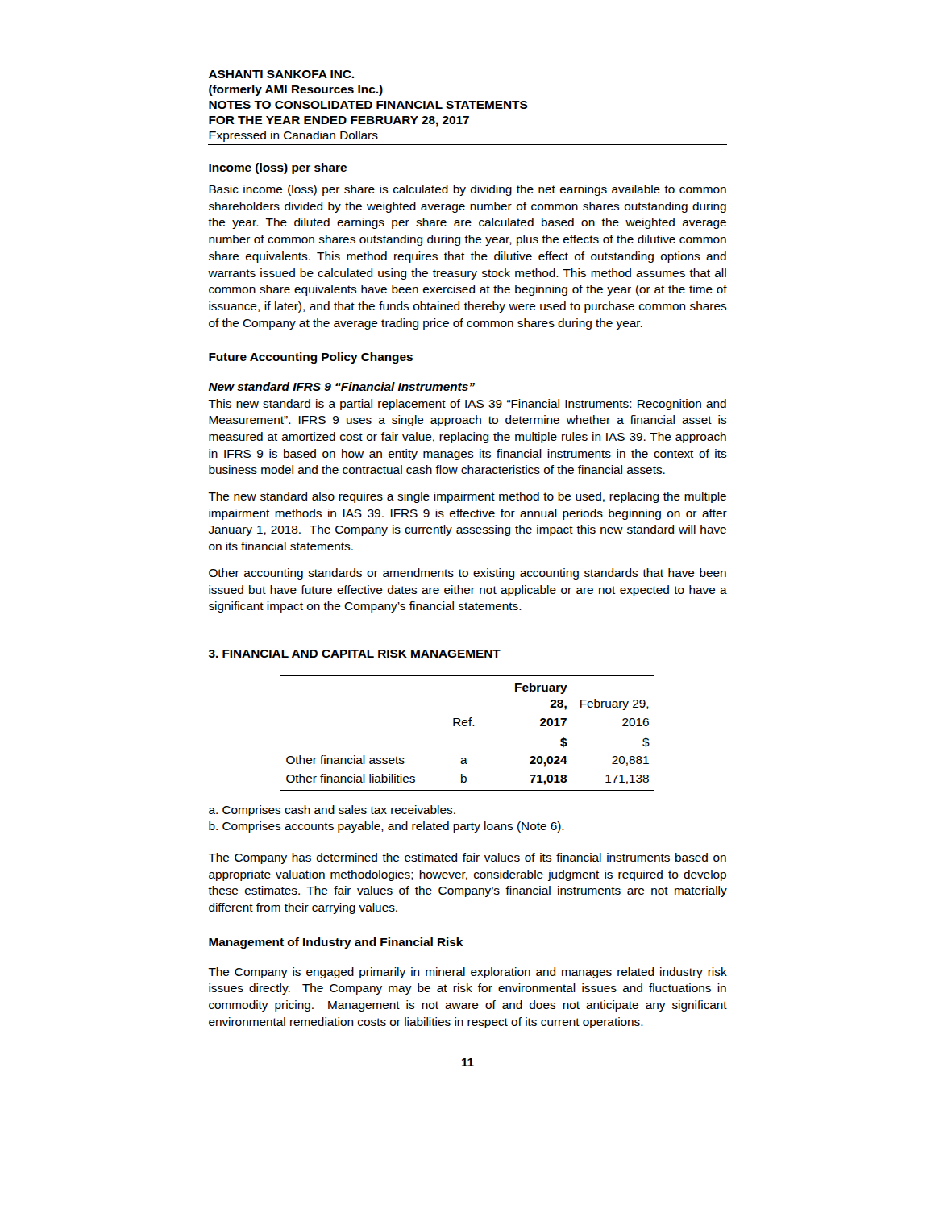ASHANTI SANKOFA INC.
(formerly AMI Resources Inc.)
NOTES TO CONSOLIDATED FINANCIAL STATEMENTS
FOR THE YEAR ENDED FEBRUARY 28, 2017
Expressed in Canadian Dollars
Income (loss) per share
Basic income (loss) per share is calculated by dividing the net earnings available to common shareholders divided by the weighted average number of common shares outstanding during the year. The diluted earnings per share are calculated based on the weighted average number of common shares outstanding during the year, plus the effects of the dilutive common share equivalents. This method requires that the dilutive effect of outstanding options and warrants issued be calculated using the treasury stock method. This method assumes that all common share equivalents have been exercised at the beginning of the year (or at the time of issuance, if later), and that the funds obtained thereby were used to purchase common shares of the Company at the average trading price of common shares during the year.
Future Accounting Policy Changes
New standard IFRS 9 “Financial Instruments”
This new standard is a partial replacement of IAS 39 “Financial Instruments: Recognition and Measurement”. IFRS 9 uses a single approach to determine whether a financial asset is measured at amortized cost or fair value, replacing the multiple rules in IAS 39. The approach in IFRS 9 is based on how an entity manages its financial instruments in the context of its business model and the contractual cash flow characteristics of the financial assets.
The new standard also requires a single impairment method to be used, replacing the multiple impairment methods in IAS 39. IFRS 9 is effective for annual periods beginning on or after January 1, 2018. The Company is currently assessing the impact this new standard will have on its financial statements.
Other accounting standards or amendments to existing accounting standards that have been issued but have future effective dates are either not applicable or are not expected to have a significant impact on the Company’s financial statements.
3. FINANCIAL AND CAPITAL RISK MANAGEMENT
| | | February 28, | February 29, |
| | Ref. | 2017 | 2016 |
| | | $ | $ |
| Other financial assets | a | 20,024 | 20,881 |
| Other financial liabilities | b | 71,018 | 171,138 |
a. Comprises cash and sales tax receivables.
b. Comprises accounts payable, and related party loans (Note 6).
The Company has determined the estimated fair values of its financial instruments based on appropriate valuation methodologies; however, considerable judgment is required to develop these estimates. The fair values of the Company’s financial instruments are not materially different from their carrying values.
Management of Industry and Financial Risk
The Company is engaged primarily in mineral exploration and manages related industry risk issues directly. The Company may be at risk for environmental issues and fluctuations in commodity pricing. Management is not aware of and does not anticipate any significant environmental remediation costs or liabilities in respect of its current operations.
11